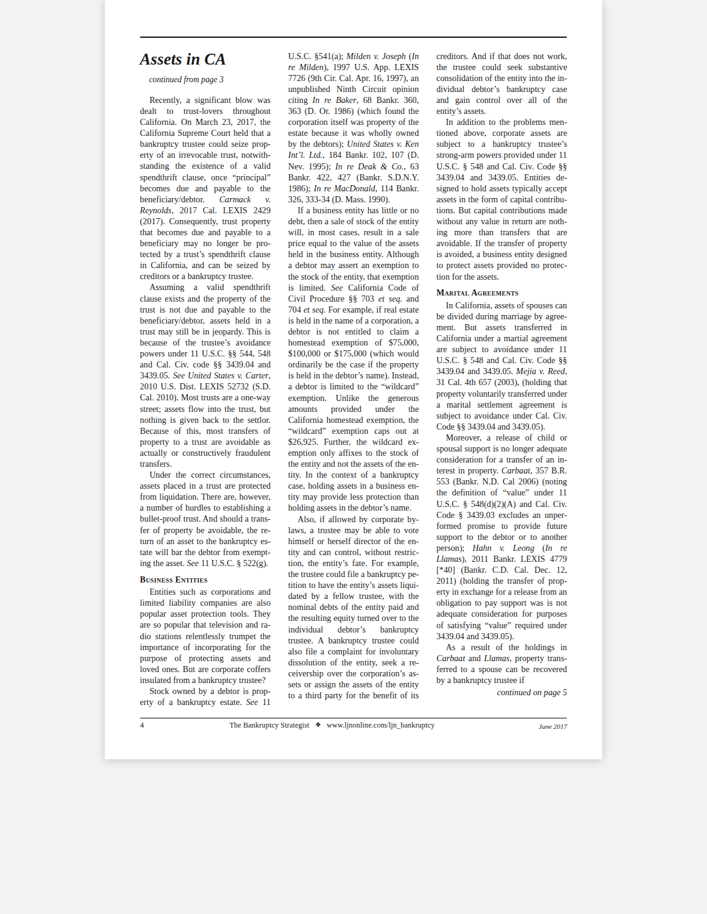Assets in CA
continued from page 3
Recently, a significant blow was dealt to trust-lovers throughout California. On March 23, 2017, the California Supreme Court held that a bankruptcy trustee could seize property of an irrevocable trust, notwithstanding the existence of a valid spendthrift clause, once “principal” becomes due and payable to the beneficiary/debtor. Carmack v. Reynolds, 2017 Cal. LEXIS 2429 (2017). Consequently, trust property that becomes due and payable to a beneficiary may no longer be protected by a trust’s spendthrift clause in California, and can be seized by creditors or a bankruptcy trustee.
Assuming a valid spendthrift clause exists and the property of the trust is not due and payable to the beneficiary/debtor, assets held in a trust may still be in jeopardy. This is because of the trustee’s avoidance powers under 11 U.S.C. §§ 544, 548 and Cal. Civ. code §§ 3439.04 and 3439.05. See United States v. Carter, 2010 U.S. Dist. LEXIS 52732 (S.D. Cal. 2010). Most trusts are a one-way street; assets flow into the trust, but nothing is given back to the settlor. Because of this, most transfers of property to a trust are avoidable as actually or constructively fraudulent transfers.
Under the correct circumstances, assets placed in a trust are protected from liquidation. There are, however, a number of hurdles to establishing a bullet-proof trust. And should a transfer of property be avoidable, the return of an asset to the bankruptcy estate will bar the debtor from exempting the asset. See 11 U.S.C. § 522(g).
Business Entities
Entities such as corporations and limited liability companies are also popular asset protection tools. They are so popular that television and radio stations relentlessly trumpet the importance of incorporating for the purpose of protecting assets and loved ones. But are corporate coffers insulated from a bankruptcy trustee?
Stock owned by a debtor is property of a bankruptcy estate. See 11 U.S.C. §541(a); Milden v. Joseph (In re Milden), 1997 U.S. App. LEXIS 7726 (9th Cir. Cal. Apr. 16, 1997), an unpublished Ninth Circuit opinion citing In re Baker, 68 Bankr. 360, 363 (D. Or. 1986) (which found the corporation itself was property of the estate because it was wholly owned by the debtors); United States v. Ken Int’l. Ltd., 184 Bankr. 102, 107 (D. Nev. 1995); In re Deak & Co., 63 Bankr. 422, 427 (Bankr. S.D.N.Y. 1986); In re MacDonald, 114 Bankr. 326, 333-34 (D. Mass. 1990).
If a business entity has little or no debt, then a sale of stock of the entity will, in most cases, result in a sale price equal to the value of the assets held in the business entity. Although a debtor may assert an exemption to the stock of the entity, that exemption is limited. See California Code of Civil Procedure §§ 703 et seq. and 704 et seq. For example, if real estate is held in the name of a corporation, a debtor is not entitled to claim a homestead exemption of $75,000, $100,000 or $175,000 (which would ordinarily be the case if the property is held in the debtor’s name). Instead, a debtor is limited to the “wildcard” exemption. Unlike the generous amounts provided under the California homestead exemption, the “wildcard” exemption caps out at $26,925. Further, the wildcard exemption only affixes to the stock of the entity and not the assets of the entity. In the context of a bankruptcy case, holding assets in a business entity may provide less protection than holding assets in the debtor’s name.
Also, if allowed by corporate bylaws, a trustee may be able to vote himself or herself director of the entity and can control, without restriction, the entity’s fate. For example, the trustee could file a bankruptcy petition to have the entity’s assets liquidated by a fellow trustee, with the nominal debts of the entity paid and the resulting equity turned over to the individual debtor’s bankruptcy trustee. A bankruptcy trustee could also file a complaint for involuntary dissolution of the entity, seek a receivership over the corporation’s assets or assign the assets of the entity to a third party for the benefit of its creditors. And if that does not work, the trustee could seek substantive consolidation of the entity into the individual debtor’s bankruptcy case and gain control over all of the entity’s assets.
In addition to the problems mentioned above, corporate assets are subject to a bankruptcy trustee’s strong-arm powers provided under 11 U.S.C. § 548 and Cal. Civ. Code §§ 3439.04 and 3439.05. Entities designed to hold assets typically accept assets in the form of capital contributions. But capital contributions made without any value in return are nothing more than transfers that are avoidable. If the transfer of property is avoided, a business entity designed to protect assets provided no protection for the assets.
Marital Agreements
In California, assets of spouses can be divided during marriage by agreement. But assets transferred in California under a martial agreement are subject to avoidance under 11 U.S.C. § 548 and Cal. Civ. Code §§ 3439.04 and 3439.05. Mejia v. Reed, 31 Cal. 4th 657 (2003), (holding that property voluntarily transferred under a marital settlement agreement is subject to avoidance under Cal. Civ. Code §§ 3439.04 and 3439.05).
Moreover, a release of child or spousal support is no longer adequate consideration for a transfer of an interest in property. Carbaat, 357 B.R. 553 (Bankr. N.D. Cal 2006) (noting the definition of “value” under 11 U.S.C. § 548(d)(2)(A) and Cal. Civ. Code § 3439.03 excludes an unperformed promise to provide future support to the debtor or to another person); Hahn v. Leong (In re Llamas), 2011 Bankr. LEXIS 4779 [*40] (Bankr. C.D. Cal. Dec. 12, 2011) (holding the transfer of property in exchange for a release from an obligation to pay support was is not adequate consideration for purposes of satisfying “value” required under 3439.04 and 3439.05).
As a result of the holdings in Carbaat and Llamas, property transferred to a spouse can be recovered by a bankruptcy trustee if
continued on page 5
4
The Bankruptcy Strategist ❖ www.ljnonline.com/ljn_bankruptcy
June 2017